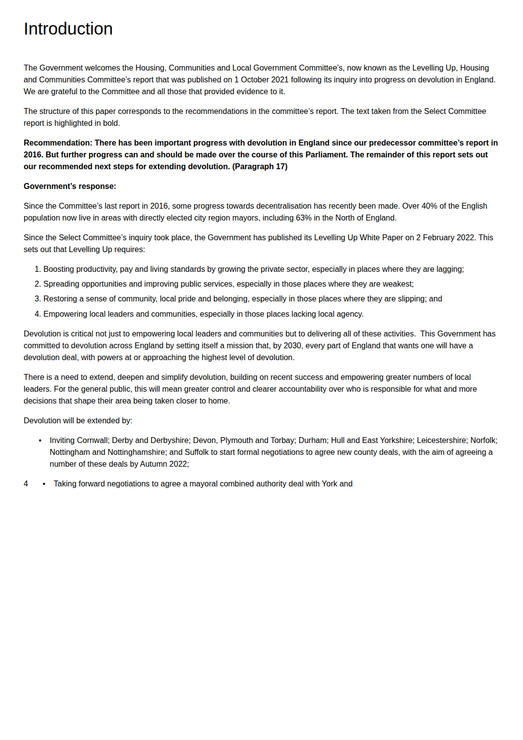Introduction
The Government welcomes the Housing, Communities and Local Government Committee’s, now known as the Levelling Up, Housing and Communities Committee’s report that was published on 1 October 2021 following its inquiry into progress on devolution in England. We are grateful to the Committee and all those that provided evidence to it.
The structure of this paper corresponds to the recommendations in the committee’s report. The text taken from the Select Committee report is highlighted in bold.
Recommendation: There has been important progress with devolution in England since our predecessor committee’s report in 2016. But further progress can and should be made over the course of this Parliament. The remainder of this report sets out our recommended next steps for extending devolution. (Paragraph 17)
Government’s response:
Since the Committee’s last report in 2016, some progress towards decentralisation has recently been made. Over 40% of the English population now live in areas with directly elected city region mayors, including 63% in the North of England.
Since the Select Committee’s inquiry took place, the Government has published its Levelling Up White Paper on 2 February 2022. This sets out that Levelling Up requires:
Boosting productivity, pay and living standards by growing the private sector, especially in places where they are lagging;
Spreading opportunities and improving public services, especially in those places where they are weakest;
Restoring a sense of community, local pride and belonging, especially in those places where they are slipping; and
Empowering local leaders and communities, especially in those places lacking local agency.
Devolution is critical not just to empowering local leaders and communities but to delivering all of these activities. This Government has committed to devolution across England by setting itself a mission that, by 2030, every part of England that wants one will have a devolution deal, with powers at or approaching the highest level of devolution.
There is a need to extend, deepen and simplify devolution, building on recent success and empowering greater numbers of local leaders. For the general public, this will mean greater control and clearer accountability over who is responsible for what and more decisions that shape their area being taken closer to home.
Devolution will be extended by:
Inviting Cornwall; Derby and Derbyshire; Devon, Plymouth and Torbay; Durham; Hull and East Yorkshire; Leicestershire; Norfolk; Nottingham and Nottinghamshire; and Suffolk to start formal negotiations to agree new county deals, with the aim of agreeing a number of these deals by Autumn 2022;
4
Taking forward negotiations to agree a mayoral combined authority deal with York and